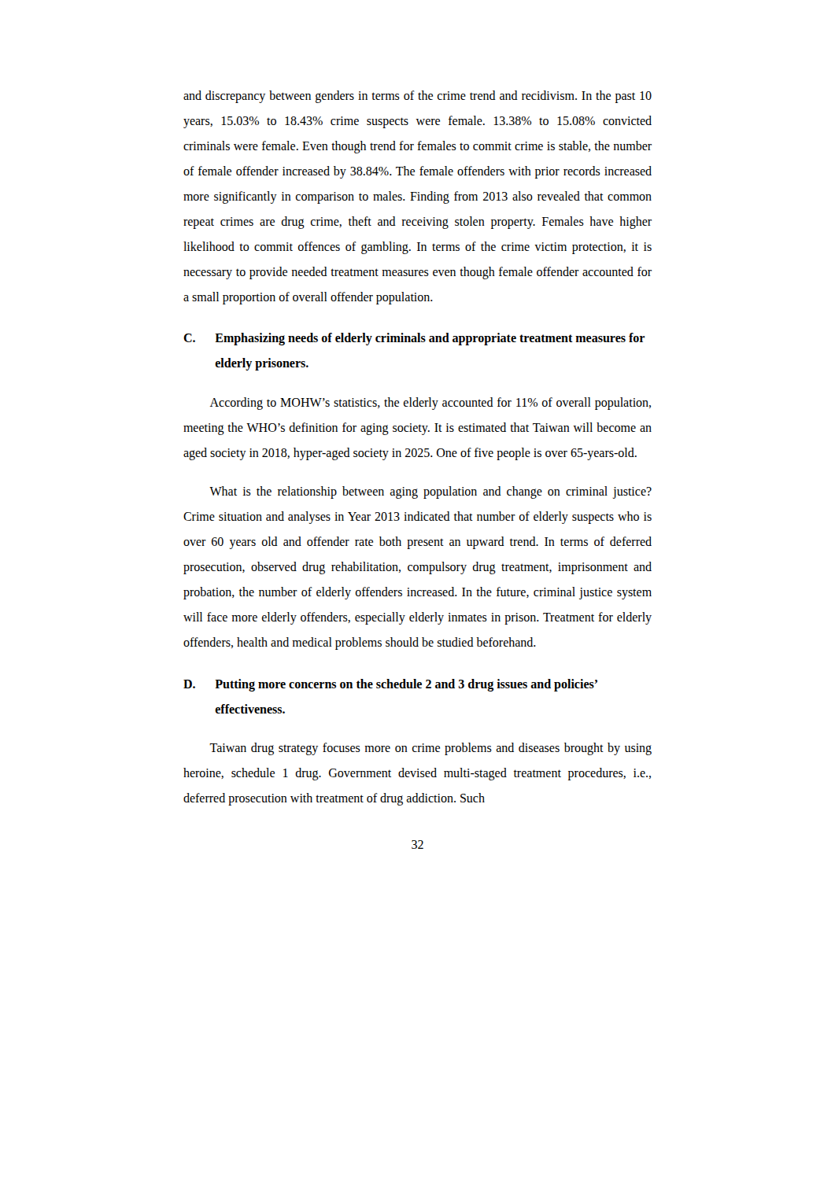and discrepancy between genders in terms of the crime trend and recidivism. In the past 10 years, 15.03% to 18.43% crime suspects were female. 13.38% to 15.08% convicted criminals were female. Even though trend for females to commit crime is stable, the number of female offender increased by 38.84%. The female offenders with prior records increased more significantly in comparison to males. Finding from 2013 also revealed that common repeat crimes are drug crime, theft and receiving stolen property. Females have higher likelihood to commit offences of gambling. In terms of the crime victim protection, it is necessary to provide needed treatment measures even though female offender accounted for a small proportion of overall offender population.
C. Emphasizing needs of elderly criminals and appropriate treatment measures for elderly prisoners.
According to MOHW’s statistics, the elderly accounted for 11% of overall population, meeting the WHO’s definition for aging society. It is estimated that Taiwan will become an aged society in 2018, hyper-aged society in 2025. One of five people is over 65-years-old.
What is the relationship between aging population and change on criminal justice? Crime situation and analyses in Year 2013 indicated that number of elderly suspects who is over 60 years old and offender rate both present an upward trend. In terms of deferred prosecution, observed drug rehabilitation, compulsory drug treatment, imprisonment and probation, the number of elderly offenders increased. In the future, criminal justice system will face more elderly offenders, especially elderly inmates in prison. Treatment for elderly offenders, health and medical problems should be studied beforehand.
D. Putting more concerns on the schedule 2 and 3 drug issues and policies’ effectiveness.
Taiwan drug strategy focuses more on crime problems and diseases brought by using heroine, schedule 1 drug. Government devised multi-staged treatment procedures, i.e., deferred prosecution with treatment of drug addiction. Such
32